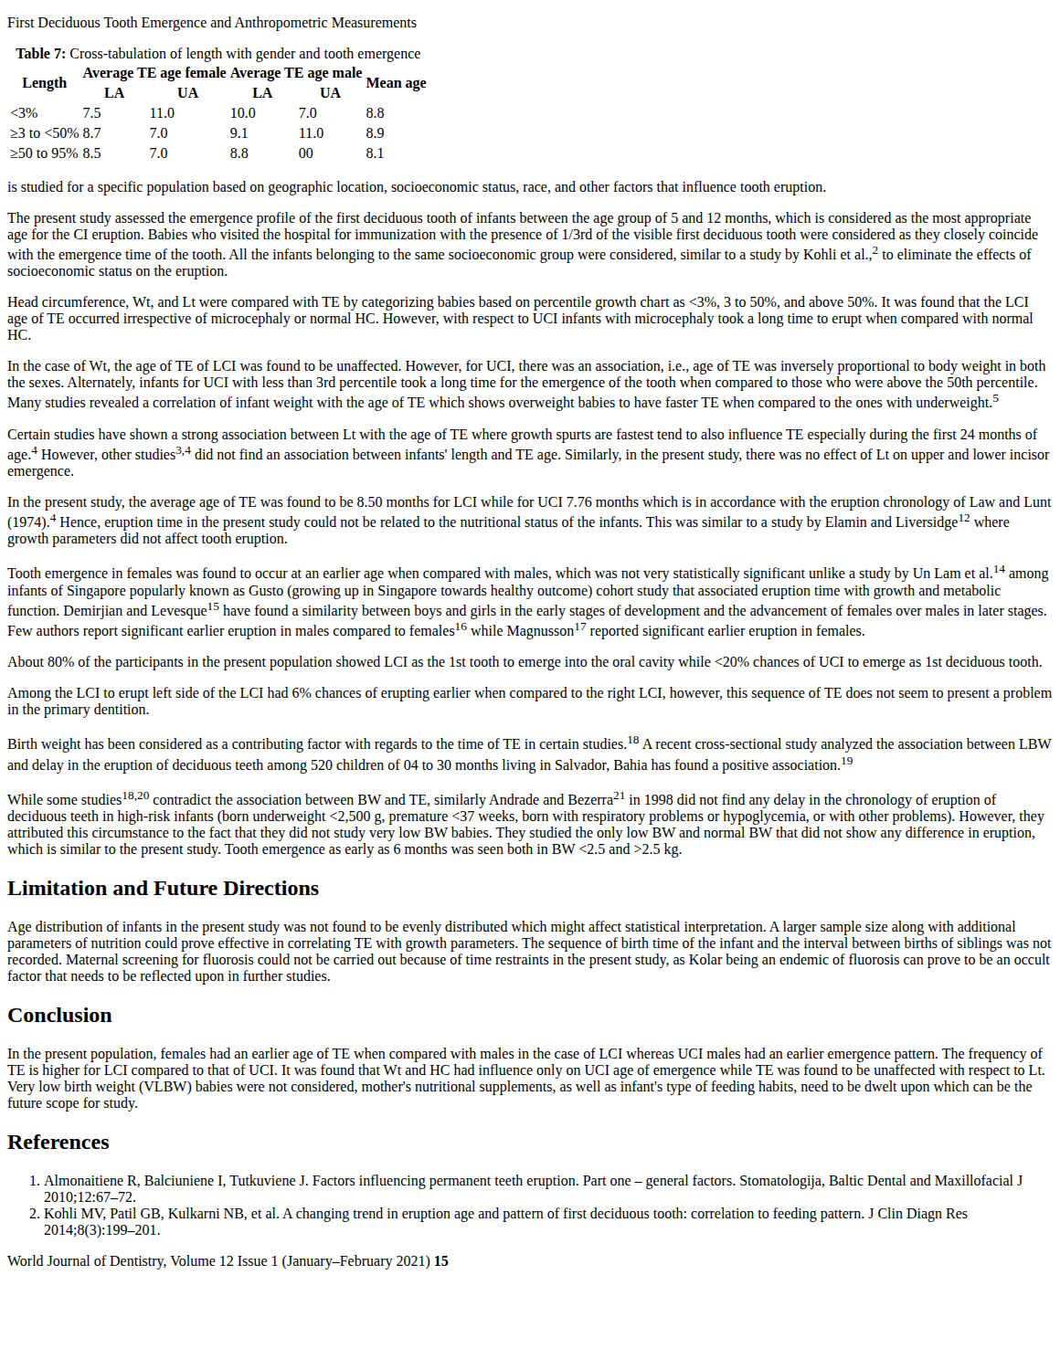First Deciduous Tooth Emergence and Anthropometric Measurements
Table 7: Cross-tabulation of length with gender and tooth emergence
| Length | Average TE age female | Average TE age male | Mean age |
| --- | --- | --- | --- |
| LA | UA | LA | UA |
| <3% | 7.5 | 11.0 | 10.0 | 7.0 | 8.8 |
| ≥3 to <50% | 8.7 | 7.0 | 9.1 | 11.0 | 8.9 |
| ≥50 to 95% | 8.5 | 7.0 | 8.8 | 00 | 8.1 |
is studied for a specific population based on geographic location, socioeconomic status, race, and other factors that influence tooth eruption.
The present study assessed the emergence profile of the first deciduous tooth of infants between the age group of 5 and 12 months, which is considered as the most appropriate age for the CI eruption. Babies who visited the hospital for immunization with the presence of 1/3rd of the visible first deciduous tooth were considered as they closely coincide with the emergence time of the tooth. All the infants belonging to the same socioeconomic group were considered, similar to a study by Kohli et al.,2 to eliminate the effects of socioeconomic status on the eruption.
Head circumference, Wt, and Lt were compared with TE by categorizing babies based on percentile growth chart as <3%, 3 to 50%, and above 50%. It was found that the LCI age of TE occurred irrespective of microcephaly or normal HC. However, with respect to UCI infants with microcephaly took a long time to erupt when compared with normal HC.
In the case of Wt, the age of TE of LCI was found to be unaffected. However, for UCI, there was an association, i.e., age of TE was inversely proportional to body weight in both the sexes. Alternately, infants for UCI with less than 3rd percentile took a long time for the emergence of the tooth when compared to those who were above the 50th percentile. Many studies revealed a correlation of infant weight with the age of TE which shows overweight babies to have faster TE when compared to the ones with underweight.5
Certain studies have shown a strong association between Lt with the age of TE where growth spurts are fastest tend to also influence TE especially during the first 24 months of age.4 However, other studies3,4 did not find an association between infants' length and TE age. Similarly, in the present study, there was no effect of Lt on upper and lower incisor emergence.
In the present study, the average age of TE was found to be 8.50 months for LCI while for UCI 7.76 months which is in accordance with the eruption chronology of Law and Lunt (1974).4 Hence, eruption time in the present study could not be related to the nutritional status of the infants. This was similar to a study by Elamin and Liversidge12 where growth parameters did not affect tooth eruption.
Tooth emergence in females was found to occur at an earlier age when compared with males, which was not very statistically significant unlike a study by Un Lam et al.14 among infants of Singapore popularly known as Gusto (growing up in Singapore towards healthy outcome) cohort study that associated eruption time with growth and metabolic function. Demirjian and Levesque15 have found a similarity between boys and girls in the early stages of development and the advancement of females over males in later stages. Few authors report significant earlier eruption in males compared to females16 while Magnusson17 reported significant earlier eruption in females.
About 80% of the participants in the present population showed LCI as the 1st tooth to emerge into the oral cavity while <20% chances of UCI to emerge as 1st deciduous tooth.
Among the LCI to erupt left side of the LCI had 6% chances of erupting earlier when compared to the right LCI, however, this sequence of TE does not seem to present a problem in the primary dentition.
Birth weight has been considered as a contributing factor with regards to the time of TE in certain studies.18 A recent cross-sectional study analyzed the association between LBW and delay in the eruption of deciduous teeth among 520 children of 04 to 30 months living in Salvador, Bahia has found a positive association.19
While some studies18,20 contradict the association between BW and TE, similarly Andrade and Bezerra21 in 1998 did not find any delay in the chronology of eruption of deciduous teeth in high-risk infants (born underweight <2,500 g, premature <37 weeks, born with respiratory problems or hypoglycemia, or with other problems). However, they attributed this circumstance to the fact that they did not study very low BW babies. They studied the only low BW and normal BW that did not show any difference in eruption, which is similar to the present study. Tooth emergence as early as 6 months was seen both in BW <2.5 and >2.5 kg.
Limitation and Future Directions
Age distribution of infants in the present study was not found to be evenly distributed which might affect statistical interpretation. A larger sample size along with additional parameters of nutrition could prove effective in correlating TE with growth parameters. The sequence of birth time of the infant and the interval between births of siblings was not recorded. Maternal screening for fluorosis could not be carried out because of time restraints in the present study, as Kolar being an endemic of fluorosis can prove to be an occult factor that needs to be reflected upon in further studies.
Conclusion
In the present population, females had an earlier age of TE when compared with males in the case of LCI whereas UCI males had an earlier emergence pattern. The frequency of TE is higher for LCI compared to that of UCI. It was found that Wt and HC had influence only on UCI age of emergence while TE was found to be unaffected with respect to Lt. Very low birth weight (VLBW) babies were not considered, mother's nutritional supplements, as well as infant's type of feeding habits, need to be dwelt upon which can be the future scope for study.
References
Almonaitiene R, Balciuniene I, Tutkuviene J. Factors influencing permanent teeth eruption. Part one – general factors. Stomatologija, Baltic Dental and Maxillofacial J 2010;12:67–72.
Kohli MV, Patil GB, Kulkarni NB, et al. A changing trend in eruption age and pattern of first deciduous tooth: correlation to feeding pattern. J Clin Diagn Res 2014;8(3):199–201.
World Journal of Dentistry, Volume 12 Issue 1 (January–February 2021) 15